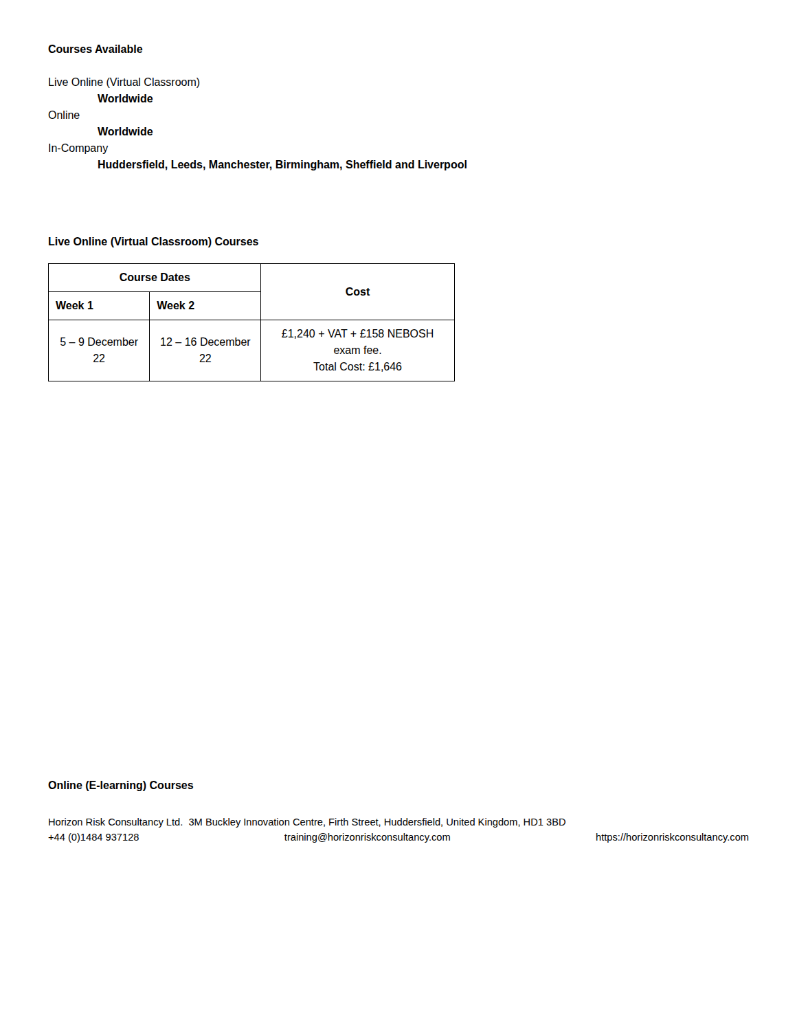Courses Available
Live Online (Virtual Classroom)
Worldwide
Online
Worldwide
In-Company
Huddersfield, Leeds, Manchester, Birmingham, Sheffield and Liverpool
Live Online (Virtual Classroom) Courses
| Course Dates | Cost |
| --- | --- |
| Week 1 | Week 2 |
| 5 – 9 December 22 | 12 – 16 December 22 | £1,240 + VAT + £158 NEBOSH exam fee. Total Cost: £1,646 |
Online (E-learning) Courses
Horizon Risk Consultancy Ltd. 3M Buckley Innovation Centre, Firth Street, Huddersfield, United Kingdom, HD1 3BD
+44 (0)1484 937128 training@horizonriskconsultancy.com https://horizonriskconsultancy.com